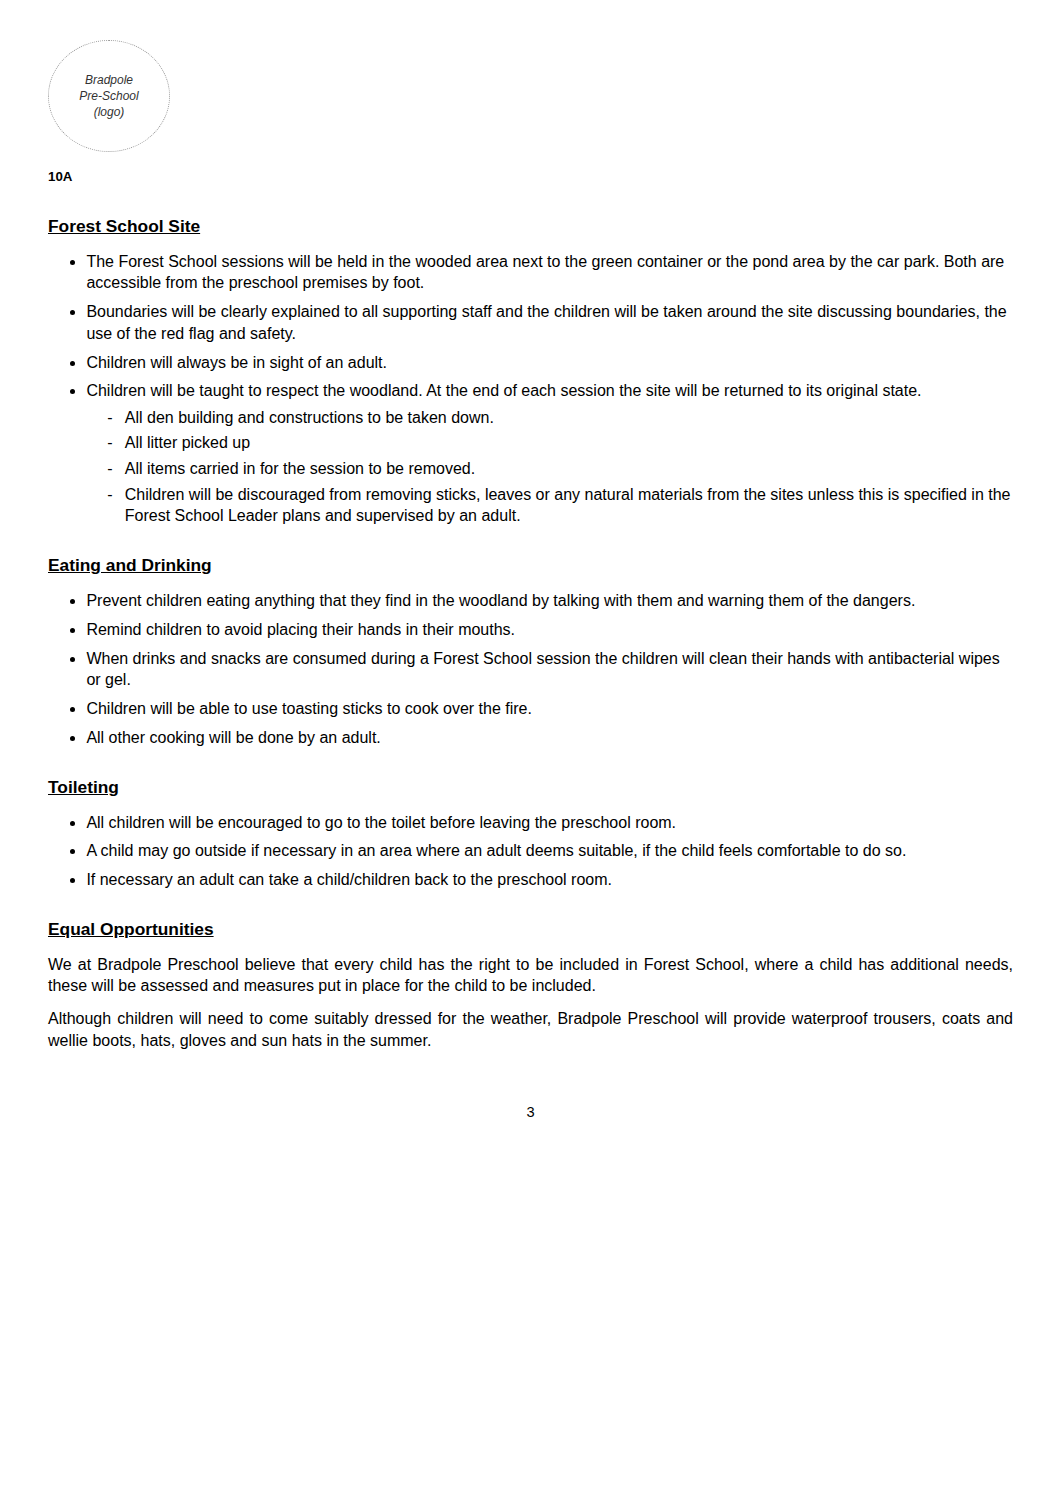Bradpole
Pre-School
(logo)
10A
Forest School Site
The Forest School sessions will be held in the wooded area next to the green container or the pond area by the car park. Both are accessible from the preschool premises by foot.
Boundaries will be clearly explained to all supporting staff and the children will be taken around the site discussing boundaries, the use of the red flag and safety.
Children will always be in sight of an adult.
Children will be taught to respect the woodland. At the end of each session the site will be returned to its original state.
All den building and constructions to be taken down.
All litter picked up
All items carried in for the session to be removed.
Children will be discouraged from removing sticks, leaves or any natural materials from the sites unless this is specified in the Forest School Leader plans and supervised by an adult.
Eating and Drinking
Prevent children eating anything that they find in the woodland by talking with them and warning them of the dangers.
Remind children to avoid placing their hands in their mouths.
When drinks and snacks are consumed during a Forest School session the children will clean their hands with antibacterial wipes or gel.
Children will be able to use toasting sticks to cook over the fire.
All other cooking will be done by an adult.
Toileting
All children will be encouraged to go to the toilet before leaving the preschool room.
A child may go outside if necessary in an area where an adult deems suitable, if the child feels comfortable to do so.
If necessary an adult can take a child/children back to the preschool room.
Equal Opportunities
We at Bradpole Preschool believe that every child has the right to be included in Forest School, where a child has additional needs, these will be assessed and measures put in place for the child to be included.
Although children will need to come suitably dressed for the weather, Bradpole Preschool will provide waterproof trousers, coats and wellie boots, hats, gloves and sun hats in the summer.
3